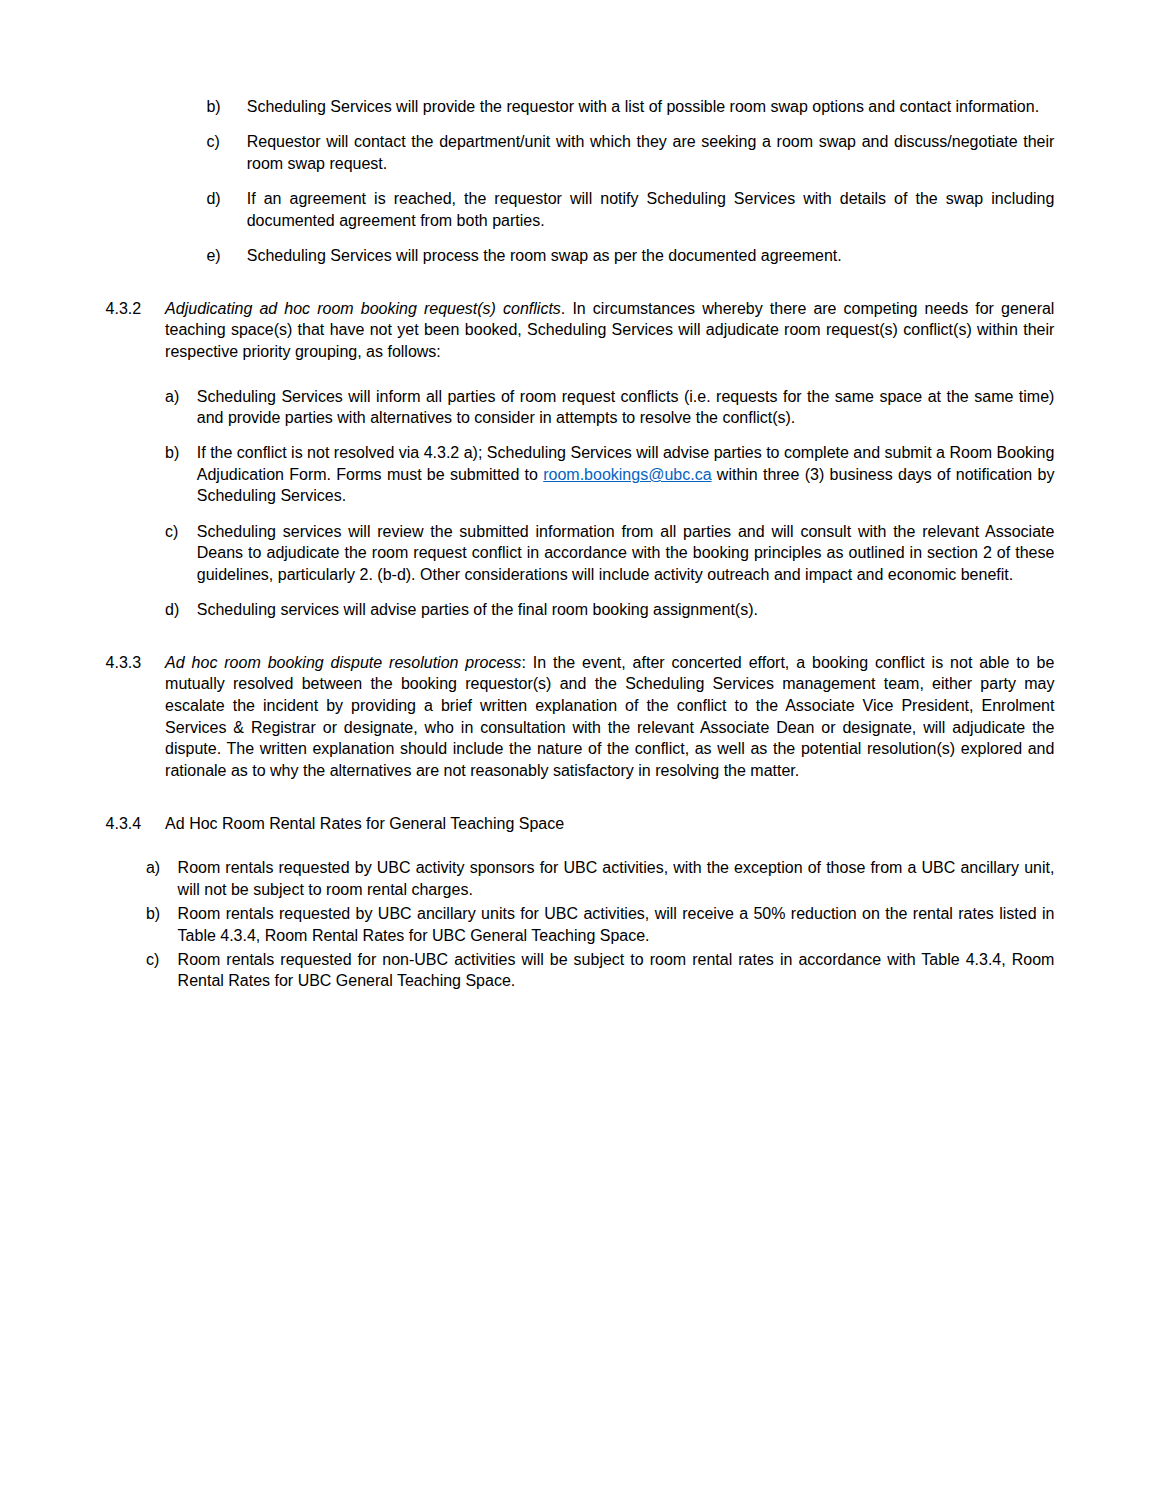b)
Scheduling Services will provide the requestor with a list of possible room swap options and contact information.
c)
Requestor will contact the department/unit with which they are seeking a room swap and discuss/negotiate their room swap request.
d)
If an agreement is reached, the requestor will notify Scheduling Services with details of the swap including documented agreement from both parties.
e)
Scheduling Services will process the room swap as per the documented agreement.
4.3.2
Adjudicating ad hoc room booking request(s) conflicts. In circumstances whereby there are competing needs for general teaching space(s) that have not yet been booked, Scheduling Services will adjudicate room request(s) conflict(s) within their respective priority grouping, as follows:
a)
Scheduling Services will inform all parties of room request conflicts (i.e. requests for the same space at the same time) and provide parties with alternatives to consider in attempts to resolve the conflict(s).
b)
If the conflict is not resolved via 4.3.2 a); Scheduling Services will advise parties to complete and submit a Room Booking Adjudication Form. Forms must be submitted to room.bookings@ubc.ca within three (3) business days of notification by Scheduling Services.
c)
Scheduling services will review the submitted information from all parties and will consult with the relevant Associate Deans to adjudicate the room request conflict in accordance with the booking principles as outlined in section 2 of these guidelines, particularly 2. (b-d). Other considerations will include activity outreach and impact and economic benefit.
d)
Scheduling services will advise parties of the final room booking assignment(s).
4.3.3
Ad hoc room booking dispute resolution process: In the event, after concerted effort, a booking conflict is not able to be mutually resolved between the booking requestor(s) and the Scheduling Services management team, either party may escalate the incident by providing a brief written explanation of the conflict to the Associate Vice President, Enrolment Services & Registrar or designate, who in consultation with the relevant Associate Dean or designate, will adjudicate the dispute. The written explanation should include the nature of the conflict, as well as the potential resolution(s) explored and rationale as to why the alternatives are not reasonably satisfactory in resolving the matter.
4.3.4
Ad Hoc Room Rental Rates for General Teaching Space
a)
Room rentals requested by UBC activity sponsors for UBC activities, with the exception of those from a UBC ancillary unit, will not be subject to room rental charges.
b)
Room rentals requested by UBC ancillary units for UBC activities, will receive a 50% reduction on the rental rates listed in Table 4.3.4, Room Rental Rates for UBC General Teaching Space.
c)
Room rentals requested for non-UBC activities will be subject to room rental rates in accordance with Table 4.3.4, Room Rental Rates for UBC General Teaching Space.